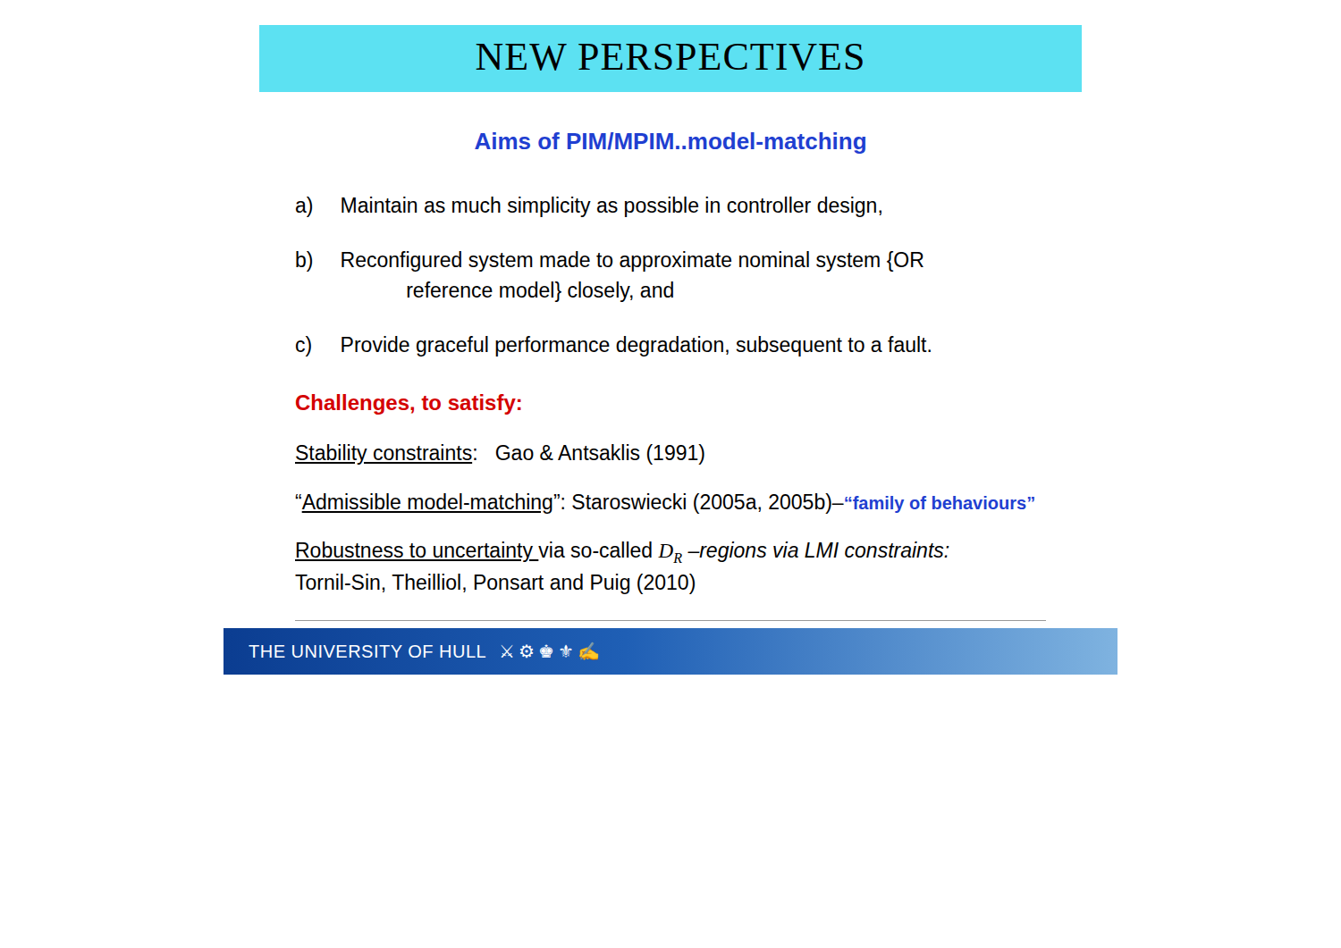NEW PERSPECTIVES
Aims of PIM/MPIM..model-matching
a) Maintain as much simplicity as possible in controller design,
b) Reconfigured system made to approximate nominal system {OR reference model} closely, and
c) Provide graceful performance degradation, subsequent to a fault.
Challenges, to satisfy:
Stability constraints: Gao & Antsaklis (1991)
“Admissible model-matching”: Staroswiecki (2005a, 2005b)–“family of behaviours”
Robustness to uncertainty via so-called DR –regions via LMI constraints:
Tornil-Sin, Theilliol, Ponsart and Puig (2010)
THE UNIVERSITY OF HULL ⚔⚙♚⚜✍